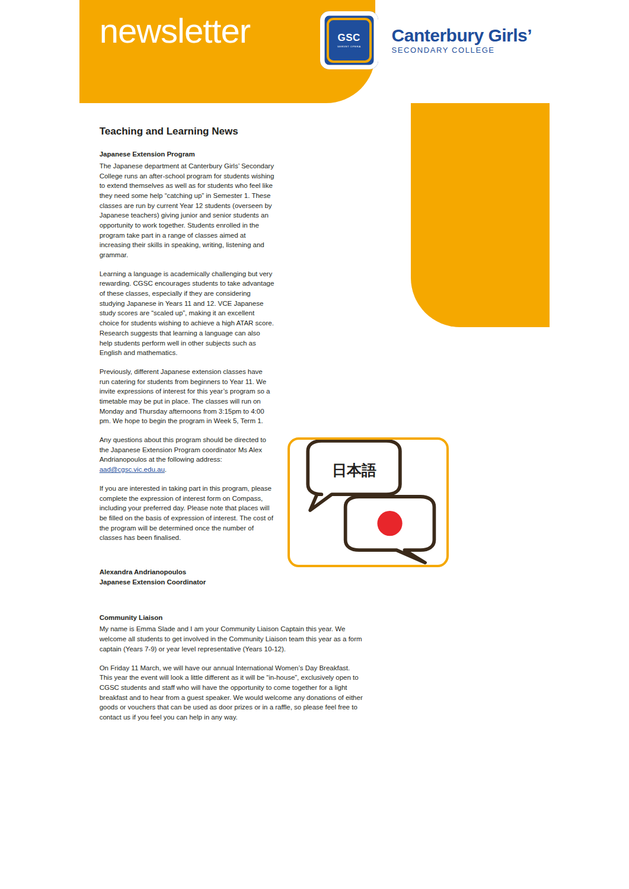newsletter
GSC
Servet Opera
Canterbury Girls’
SECONDARY COLLEGE
Teaching and Learning News
Japanese Extension Program
The Japanese department at Canterbury Girls’ Secondary College runs an after-school program for students wishing to extend themselves as well as for students who feel like they need some help “catching up” in Semester 1. These classes are run by current Year 12 students (overseen by Japanese teachers) giving junior and senior students an opportunity to work together. Students enrolled in the program take part in a range of classes aimed at increasing their skills in speaking, writing, listening and grammar.
Learning a language is academically challenging but very rewarding. CGSC encourages students to take advantage of these classes, especially if they are considering studying Japanese in Years 11 and 12. VCE Japanese study scores are “scaled up”, making it an excellent choice for students wishing to achieve a high ATAR score. Research suggests that learning a language can also help students perform well in other subjects such as English and mathematics.
Previously, different Japanese extension classes have run catering for students from beginners to Year 11. We invite expressions of interest for this year’s program so a timetable may be put in place. The classes will run on Monday and Thursday afternoons from 3:15pm to 4:00 pm. We hope to begin the program in Week 5, Term 1.
Any questions about this program should be directed to the Japanese Extension Program coordinator Ms Alex Andrianopoulos at the following address: aad@cgsc.vic.edu.au.
If you are interested in taking part in this program, please complete the expression of interest form on Compass, including your preferred day. Please note that places will be filled on the basis of expression of interest. The cost of the program will be determined once the number of classes has been finalised.
日本語
Alexandra Andrianopoulos
Japanese Extension Coordinator
Community Liaison
My name is Emma Slade and I am your Community Liaison Captain this year. We welcome all students to get involved in the Community Liaison team this year as a form captain (Years 7-9) or year level representative (Years 10-12).
On Friday 11 March, we will have our annual International Women’s Day Breakfast. This year the event will look a little different as it will be “in-house”, exclusively open to CGSC students and staff who will have the opportunity to come together for a light breakfast and to hear from a guest speaker. We would welcome any donations of either goods or vouchers that can be used as door prizes or in a raffle, so please feel free to contact us if you feel you can help in any way.